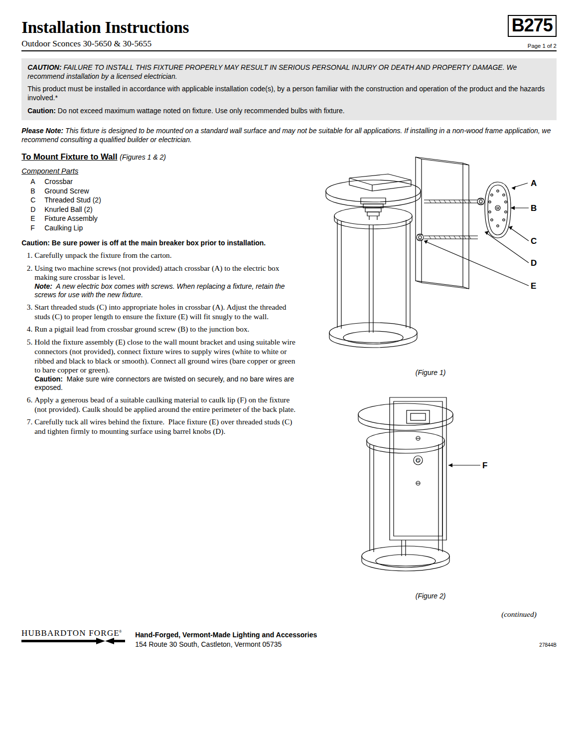B275
Installation Instructions
Outdoor Sconces 30-5650 & 30-5655
Page 1 of 2
CAUTION: FAILURE TO INSTALL THIS FIXTURE PROPERLY MAY RESULT IN SERIOUS PERSONAL INJURY OR DEATH AND PROPERTY DAMAGE. We recommend installation by a licensed electrician.
This product must be installed in accordance with applicable installation code(s), by a person familiar with the construction and operation of the product and the hazards involved.*
Caution: Do not exceed maximum wattage noted on fixture. Use only recommended bulbs with fixture.
Please Note: This fixture is designed to be mounted on a standard wall surface and may not be suitable for all applications. If installing in a non-wood frame application, we recommend consulting a qualified builder or electrician.
To Mount Fixture to Wall (Figures 1 & 2)
Component Parts
| A | Crossbar |
| B | Ground Screw |
| C | Threaded Stud (2) |
| D | Knurled Ball (2) |
| E | Fixture Assembly |
| F | Caulking Lip |
Caution: Be sure power is off at the main breaker box prior to installation.
Carefully unpack the fixture from the carton.
Using two machine screws (not provided) attach crossbar (A) to the electric box making sure crossbar is level. Note: A new electric box comes with screws. When replacing a fixture, retain the screws for use with the new fixture.
Start threaded studs (C) into appropriate holes in crossbar (A). Adjust the threaded studs (C) to proper length to ensure the fixture (E) will fit snugly to the wall.
Run a pigtail lead from crossbar ground screw (B) to the junction box.
Hold the fixture assembly (E) close to the wall mount bracket and using suitable wire connectors (not provided), connect fixture wires to supply wires (white to white or ribbed and black to black or smooth). Connect all ground wires (bare copper or green to bare copper or green). Caution: Make sure wire connectors are twisted on securely, and no bare wires are exposed.
Apply a generous bead of a suitable caulking material to caulk lip (F) on the fixture (not provided). Caulk should be applied around the entire perimeter of the back plate.
Carefully tuck all wires behind the fixture. Place fixture (E) over threaded studs (C) and tighten firmly to mounting surface using barrel knobs (D).
A B C D E
(Figure 1)
G F
(Figure 2)
(continued)
HUBBARDTON FORGE ®
Hand-Forged, Vermont-Made Lighting and Accessories
154 Route 30 South, Castleton, Vermont 05735
27844B